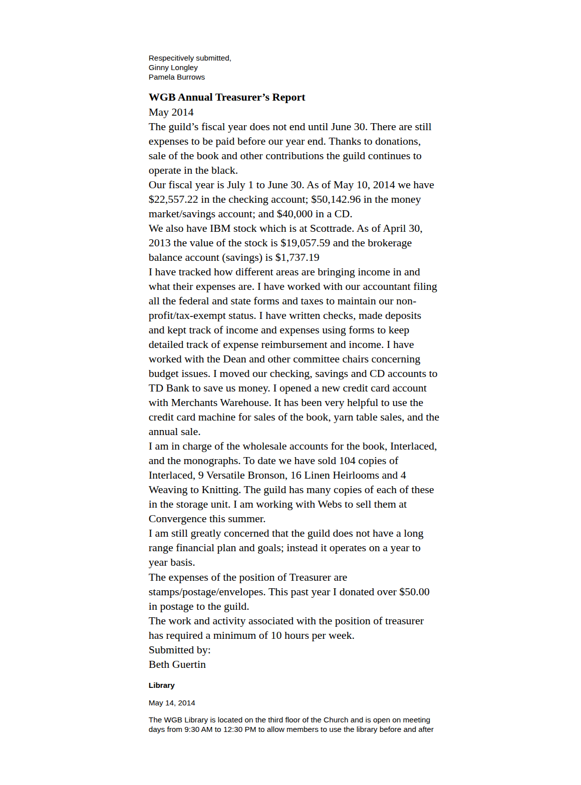Respecitively submitted,
Ginny Longley
Pamela Burrows
WGB Annual Treasurer’s Report
May 2014
The guild’s fiscal year does not end until June 30. There are still expenses to be paid before our year end. Thanks to donations, sale of the book and other contributions the guild continues to operate in the black.
Our fiscal year is July 1 to June 30. As of May 10, 2014 we have $22,557.22 in the checking account; $50,142.96 in the money market/savings account; and $40,000 in a CD.
We also have IBM stock which is at Scottrade. As of April 30, 2013 the value of the stock is $19,057.59 and the brokerage balance account (savings) is $1,737.19
I have tracked how different areas are bringing income in and what their expenses are. I have worked with our accountant filing all the federal and state forms and taxes to maintain our non-profit/tax-exempt status. I have written checks, made deposits and kept track of income and expenses using forms to keep detailed track of expense reimbursement and income. I have worked with the Dean and other committee chairs concerning budget issues. I moved our checking, savings and CD accounts to TD Bank to save us money. I opened a new credit card account with Merchants Warehouse. It has been very helpful to use the credit card machine for sales of the book, yarn table sales, and the annual sale.
I am in charge of the wholesale accounts for the book, Interlaced, and the monographs. To date we have sold 104 copies of Interlaced, 9 Versatile Bronson, 16 Linen Heirlooms and 4 Weaving to Knitting. The guild has many copies of each of these in the storage unit. I am working with Webs to sell them at Convergence this summer.
I am still greatly concerned that the guild does not have a long range financial plan and goals; instead it operates on a year to year basis.
The expenses of the position of Treasurer are stamps/postage/envelopes. This past year I donated over $50.00 in postage to the guild.
The work and activity associated with the position of treasurer has required a minimum of 10 hours per week.
Submitted by:
Beth Guertin
Library
May 14, 2014
The WGB Library is located on the third floor of the Church and is open on meeting days from 9:30 AM to 12:30 PM to allow members to use the library before and after